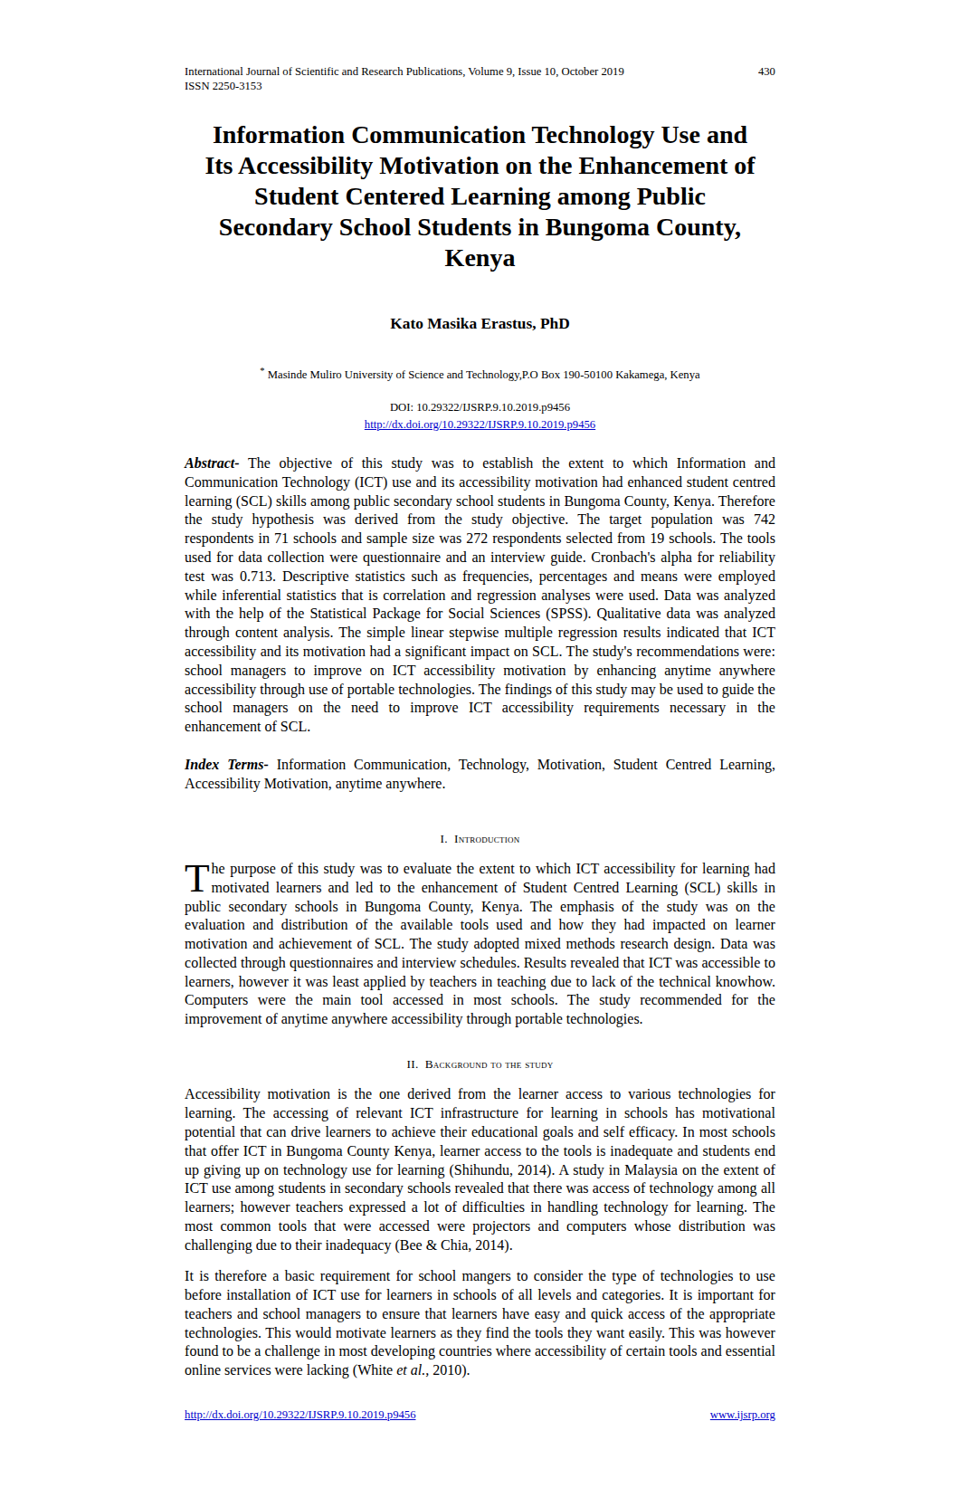International Journal of Scientific and Research Publications, Volume 9, Issue 10, October 2019
ISSN 2250-3153 430
Information Communication Technology Use and Its Accessibility Motivation on the Enhancement of Student Centered Learning among Public Secondary School Students in Bungoma County, Kenya
Kato Masika Erastus, PhD
* Masinde Muliro University of Science and Technology,P.O Box 190-50100 Kakamega, Kenya
DOI: 10.29322/IJSRP.9.10.2019.p9456
http://dx.doi.org/10.29322/IJSRP.9.10.2019.p9456
Abstract- The objective of this study was to establish the extent to which Information and Communication Technology (ICT) use and its accessibility motivation had enhanced student centred learning (SCL) skills among public secondary school students in Bungoma County, Kenya. Therefore the study hypothesis was derived from the study objective. The target population was 742 respondents in 71 schools and sample size was 272 respondents selected from 19 schools. The tools used for data collection were questionnaire and an interview guide. Cronbach's alpha for reliability test was 0.713. Descriptive statistics such as frequencies, percentages and means were employed while inferential statistics that is correlation and regression analyses were used. Data was analyzed with the help of the Statistical Package for Social Sciences (SPSS). Qualitative data was analyzed through content analysis. The simple linear stepwise multiple regression results indicated that ICT accessibility and its motivation had a significant impact on SCL. The study's recommendations were: school managers to improve on ICT accessibility motivation by enhancing anytime anywhere accessibility through use of portable technologies. The findings of this study may be used to guide the school managers on the need to improve ICT accessibility requirements necessary in the enhancement of SCL.
Index Terms- Information Communication, Technology, Motivation, Student Centred Learning, Accessibility Motivation, anytime anywhere.
I. Introduction
The purpose of this study was to evaluate the extent to which ICT accessibility for learning had motivated learners and led to the enhancement of Student Centred Learning (SCL) skills in public secondary schools in Bungoma County, Kenya. The emphasis of the study was on the evaluation and distribution of the available tools used and how they had impacted on learner motivation and achievement of SCL. The study adopted mixed methods research design. Data was collected through questionnaires and interview schedules. Results revealed that ICT was accessible to learners, however it was least applied by teachers in teaching due to lack of the technical knowhow. Computers were the main tool accessed in most schools. The study recommended for the improvement of anytime anywhere accessibility through portable technologies.
II. Background to the study
Accessibility motivation is the one derived from the learner access to various technologies for learning. The accessing of relevant ICT infrastructure for learning in schools has motivational potential that can drive learners to achieve their educational goals and self efficacy. In most schools that offer ICT in Bungoma County Kenya, learner access to the tools is inadequate and students end up giving up on technology use for learning (Shihundu, 2014). A study in Malaysia on the extent of ICT use among students in secondary schools revealed that there was access of technology among all learners; however teachers expressed a lot of difficulties in handling technology for learning. The most common tools that were accessed were projectors and computers whose distribution was challenging due to their inadequacy (Bee & Chia, 2014).
It is therefore a basic requirement for school mangers to consider the type of technologies to use before installation of ICT use for learners in schools of all levels and categories. It is important for teachers and school managers to ensure that learners have easy and quick access of the appropriate technologies. This would motivate learners as they find the tools they want easily. This was however found to be a challenge in most developing countries where accessibility of certain tools and essential online services were lacking (White et al., 2010).
http://dx.doi.org/10.29322/IJSRP.9.10.2019.p9456 www.ijsrp.org